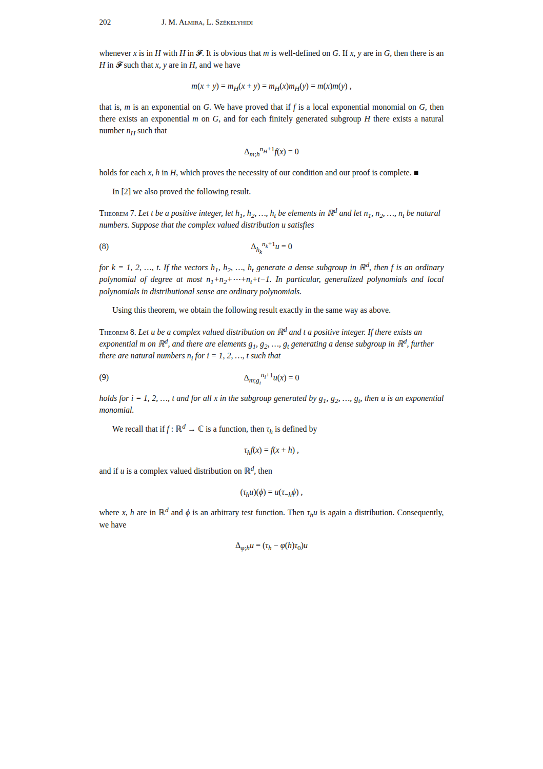202 J. M. Almira, L. Székelyhidi
whenever x is in H with H in 𝓕. It is obvious that m is well-defined on G. If x, y are in G, then there is an H in 𝓕 such that x, y are in H, and we have
m(x + y) = mH(x + y) = mH(x)mH(y) = m(x)m(y) ,
that is, m is an exponential on G. We have proved that if f is a local exponential monomial on G, then there exists an exponential m on G, and for each finitely generated subgroup H there exists a natural number nH such that
Δm;hnH+1f(x) = 0
holds for each x, h in H, which proves the necessity of our condition and our proof is complete. ■
In [2] we also proved the following result.
Theorem 7. Let t be a positive integer, let h1, h2, …, ht be elements in ℝd and let n1, n2, …, nt be natural numbers. Suppose that the complex valued distribution u satisfies
(8) Δhknk+1u = 0
for k = 1, 2, …, t. If the vectors h1, h2, …, ht generate a dense subgroup in ℝd, then f is an ordinary polynomial of degree at most n1+n2+⋯+nt+t−1. In particular, generalized polynomials and local polynomials in distributional sense are ordinary polynomials.
Using this theorem, we obtain the following result exactly in the same way as above.
Theorem 8. Let u be a complex valued distribution on ℝd and t a positive integer. If there exists an exponential m on ℝd, and there are elements g1, g2, …, gt generating a dense subgroup in ℝd, further there are natural numbers ni for i = 1, 2, …, t such that
(9) Δm;gini+1u(x) = 0
holds for i = 1, 2, …, t and for all x in the subgroup generated by g1, g2, …, gt, then u is an exponential monomial.
We recall that if f : ℝd → ℂ is a function, then τh is defined by
τhf(x) = f(x + h) ,
and if u is a complex valued distribution on ℝd, then
(τhu)(ϕ) = u(τ−hϕ) ,
where x, h are in ℝd and ϕ is an arbitrary test function. Then τhu is again a distribution. Consequently, we have
Δφ;hu = (τh − φ(h)τ0)u